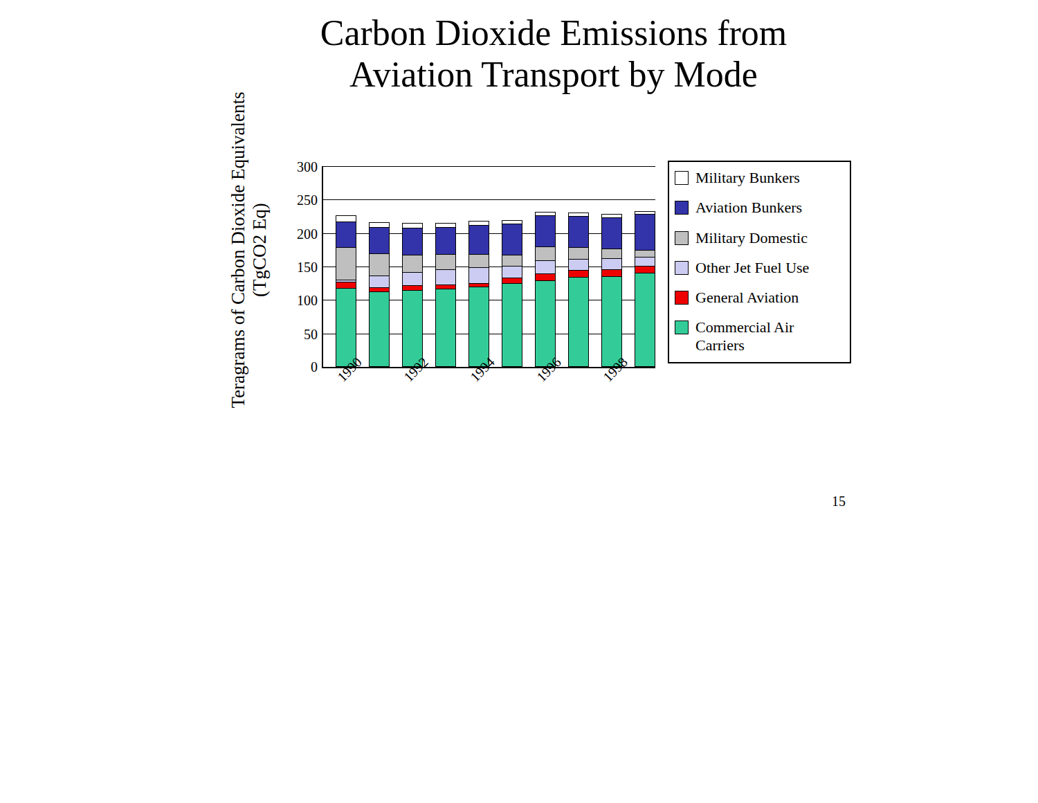Carbon Dioxide Emissions from Aviation Transport by Mode
Teragrams of Carbon Dioxide Equivalents (TgCO2 Eq)
300
250
200
150
100
50
0
1990
1992
1994
1996
1998
Military Bunkers
Aviation Bunkers
Military Domestic
Other Jet Fuel Use
General Aviation
Commercial Air Carriers
15